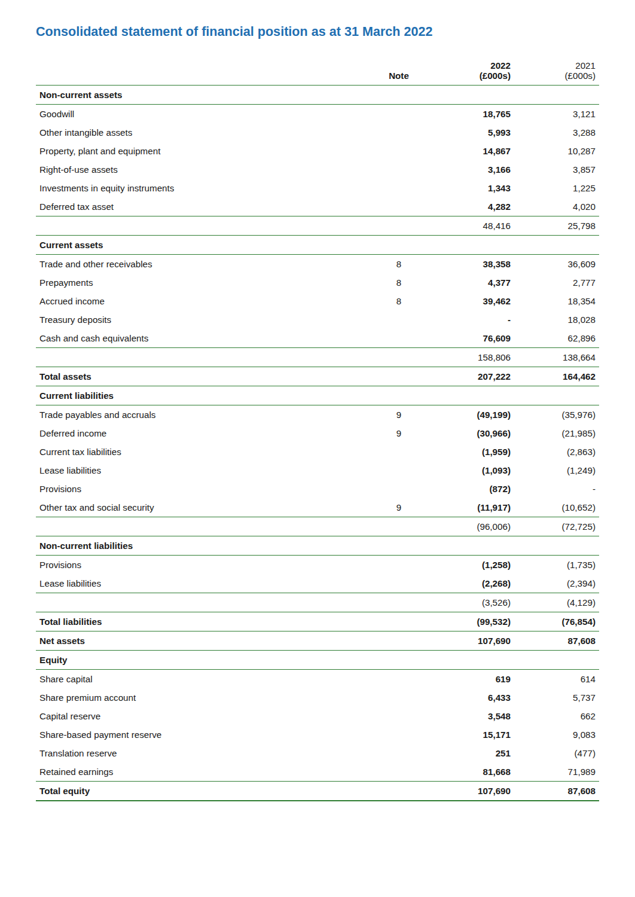Consolidated statement of financial position as at 31 March 2022
| | Note | 2022 (£000s) | 2021 (£000s) |
| --- | --- | --- | --- |
| Non-current assets | | | |
| Goodwill | | 18,765 | 3,121 |
| Other intangible assets | | 5,993 | 3,288 |
| Property, plant and equipment | | 14,867 | 10,287 |
| Right-of-use assets | | 3,166 | 3,857 |
| Investments in equity instruments | | 1,343 | 1,225 |
| Deferred tax asset | | 4,282 | 4,020 |
| | | 48,416 | 25,798 |
| Current assets | | | |
| Trade and other receivables | 8 | 38,358 | 36,609 |
| Prepayments | 8 | 4,377 | 2,777 |
| Accrued income | 8 | 39,462 | 18,354 |
| Treasury deposits | | - | 18,028 |
| Cash and cash equivalents | | 76,609 | 62,896 |
| | | 158,806 | 138,664 |
| Total assets | | 207,222 | 164,462 |
| Current liabilities | | | |
| Trade payables and accruals | 9 | (49,199) | (35,976) |
| Deferred income | 9 | (30,966) | (21,985) |
| Current tax liabilities | | (1,959) | (2,863) |
| Lease liabilities | | (1,093) | (1,249) |
| Provisions | | (872) | - |
| Other tax and social security | 9 | (11,917) | (10,652) |
| | | (96,006) | (72,725) |
| Non-current liabilities | | | |
| Provisions | | (1,258) | (1,735) |
| Lease liabilities | | (2,268) | (2,394) |
| | | (3,526) | (4,129) |
| Total liabilities | | (99,532) | (76,854) |
| Net assets | | 107,690 | 87,608 |
| Equity | | | |
| Share capital | | 619 | 614 |
| Share premium account | | 6,433 | 5,737 |
| Capital reserve | | 3,548 | 662 |
| Share-based payment reserve | | 15,171 | 9,083 |
| Translation reserve | | 251 | (477) |
| Retained earnings | | 81,668 | 71,989 |
| Total equity | | 107,690 | 87,608 |